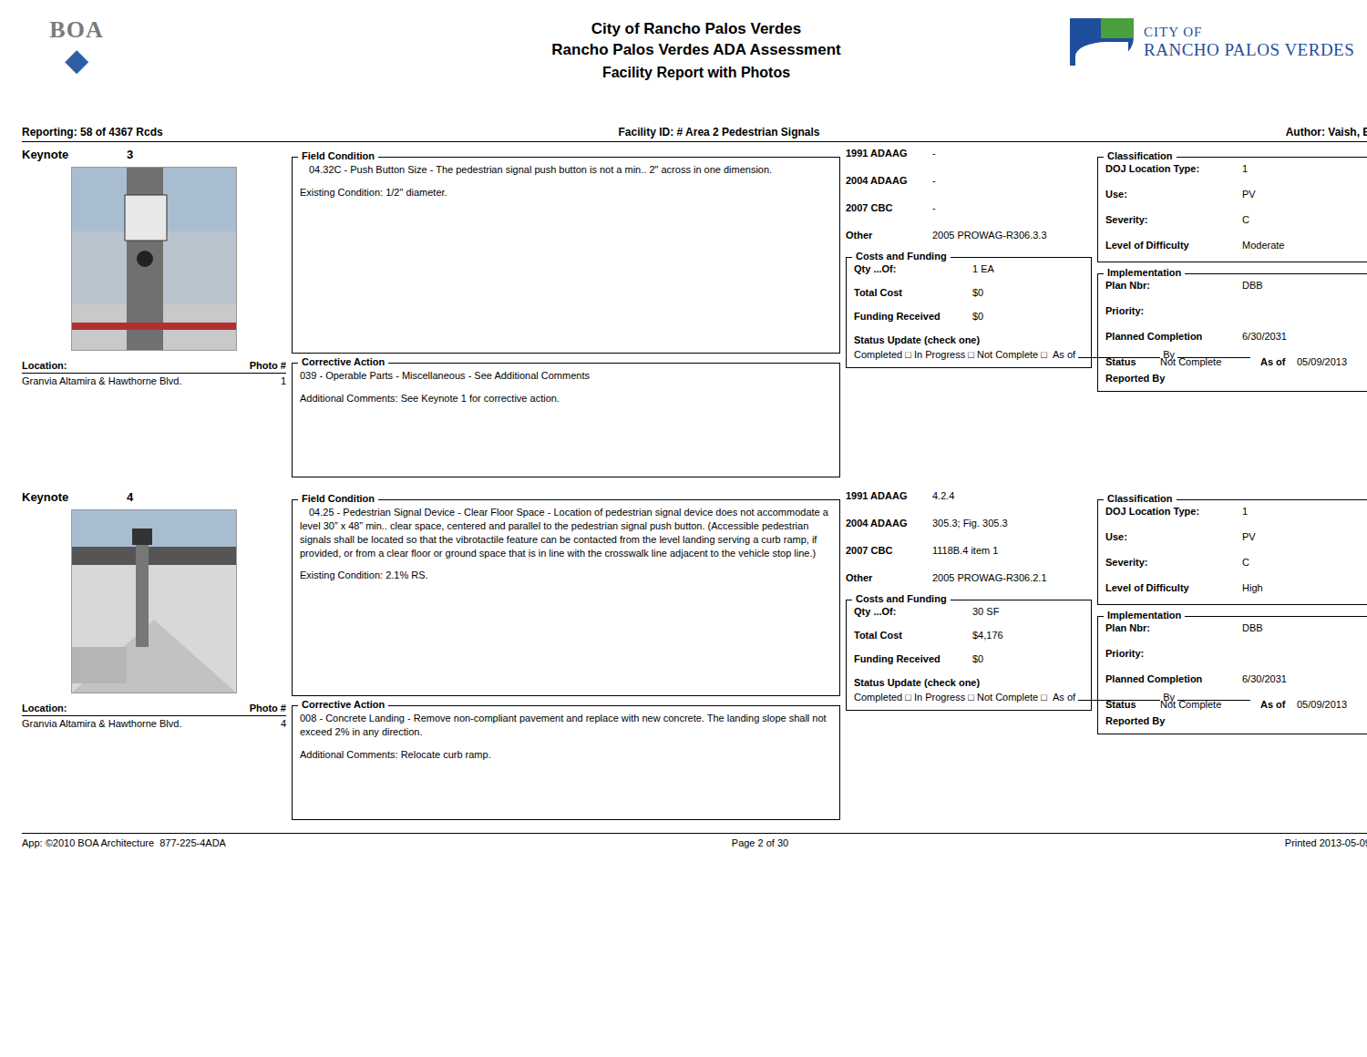BOA
◆
City of Rancho Palos Verdes
Rancho Palos Verdes ADA Assessment
Facility Report with Photos
CITY OF
RANCHO PALOS VERDES
Reporting: 58 of 4367 Rcds
Facility ID: # Area 2 Pedestrian Signals
Author: Vaish, B
Keynote 3
Location:
Photo #
Granvia Altamira & Hawthorne Blvd.
1
Field Condition
04.32C - Push Button Size - The pedestrian signal push button is not a min.. 2" across in one dimension.
Existing Condition: 1/2" diameter.
Corrective Action
039 - Operable Parts - Miscellaneous - See Additional Comments
Additional Comments: See Keynote 1 for corrective action.
1991 ADAAG
-
2004 ADAAG
-
2007 CBC
-
Other
2005 PROWAG-R306.3.3
Costs and Funding
Qty ...Of:
1 EA
Total Cost
$0
Funding Received
$0
Status Update (check one)
Completed □ In Progress □ Not Complete □ As of By
Classification
DOJ Location Type:
1
Use:
PV
Severity:
C
Level of Difficulty
Moderate
Implementation
Plan Nbr:
DBB
Priority:
Planned Completion
6/30/2031
Status
Not Complete
As of
05/09/2013
Reported By
Keynote 4
Location:
Photo #
Granvia Altamira & Hawthorne Blvd.
4
Field Condition
04.25 - Pedestrian Signal Device - Clear Floor Space - Location of pedestrian signal device does not accommodate a level 30” x 48” min.. clear space, centered and parallel to the pedestrian signal push button. (Accessible pedestrian signals shall be located so that the vibrotactile feature can be contacted from the level landing serving a curb ramp, if provided, or from a clear floor or ground space that is in line with the crosswalk line adjacent to the vehicle stop line.)
Existing Condition: 2.1% RS.
Corrective Action
008 - Concrete Landing - Remove non-compliant pavement and replace with new concrete. The landing slope shall not exceed 2% in any direction.
Additional Comments: Relocate curb ramp.
1991 ADAAG
4.2.4
2004 ADAAG
305.3; Fig. 305.3
2007 CBC
1118B.4 item 1
Other
2005 PROWAG-R306.2.1
Costs and Funding
Qty ...Of:
30 SF
Total Cost
$4,176
Funding Received
$0
Status Update (check one)
Completed □ In Progress □ Not Complete □ As of By
Classification
DOJ Location Type:
1
Use:
PV
Severity:
C
Level of Difficulty
High
Implementation
Plan Nbr:
DBB
Priority:
Planned Completion
6/30/2031
Status
Not Complete
As of
05/09/2013
Reported By
App: ©2010 BOA Architecture 877-225-4ADA
Page 2 of 30
Printed 2013-05-09